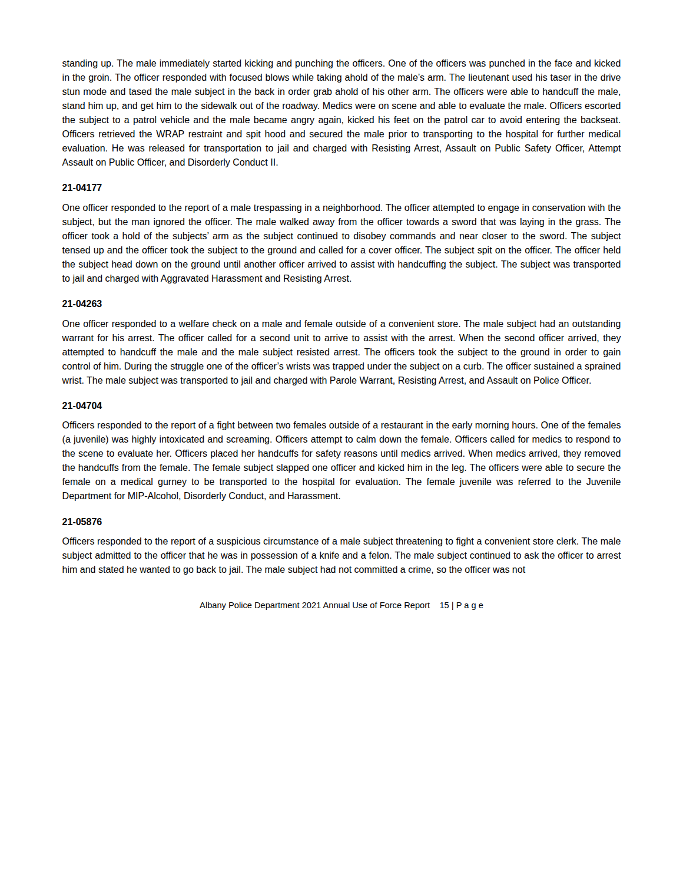standing up. The male immediately started kicking and punching the officers. One of the officers was punched in the face and kicked in the groin. The officer responded with focused blows while taking ahold of the male’s arm. The lieutenant used his taser in the drive stun mode and tased the male subject in the back in order grab ahold of his other arm. The officers were able to handcuff the male, stand him up, and get him to the sidewalk out of the roadway. Medics were on scene and able to evaluate the male. Officers escorted the subject to a patrol vehicle and the male became angry again, kicked his feet on the patrol car to avoid entering the backseat. Officers retrieved the WRAP restraint and spit hood and secured the male prior to transporting to the hospital for further medical evaluation. He was released for transportation to jail and charged with Resisting Arrest, Assault on Public Safety Officer, Attempt Assault on Public Officer, and Disorderly Conduct II.
21-04177
One officer responded to the report of a male trespassing in a neighborhood. The officer attempted to engage in conservation with the subject, but the man ignored the officer. The male walked away from the officer towards a sword that was laying in the grass. The officer took a hold of the subjects’ arm as the subject continued to disobey commands and near closer to the sword. The subject tensed up and the officer took the subject to the ground and called for a cover officer. The subject spit on the officer. The officer held the subject head down on the ground until another officer arrived to assist with handcuffing the subject. The subject was transported to jail and charged with Aggravated Harassment and Resisting Arrest.
21-04263
One officer responded to a welfare check on a male and female outside of a convenient store. The male subject had an outstanding warrant for his arrest. The officer called for a second unit to arrive to assist with the arrest. When the second officer arrived, they attempted to handcuff the male and the male subject resisted arrest. The officers took the subject to the ground in order to gain control of him. During the struggle one of the officer’s wrists was trapped under the subject on a curb. The officer sustained a sprained wrist. The male subject was transported to jail and charged with Parole Warrant, Resisting Arrest, and Assault on Police Officer.
21-04704
Officers responded to the report of a fight between two females outside of a restaurant in the early morning hours. One of the females (a juvenile) was highly intoxicated and screaming. Officers attempt to calm down the female. Officers called for medics to respond to the scene to evaluate her. Officers placed her handcuffs for safety reasons until medics arrived. When medics arrived, they removed the handcuffs from the female. The female subject slapped one officer and kicked him in the leg. The officers were able to secure the female on a medical gurney to be transported to the hospital for evaluation. The female juvenile was referred to the Juvenile Department for MIP-Alcohol, Disorderly Conduct, and Harassment.
21-05876
Officers responded to the report of a suspicious circumstance of a male subject threatening to fight a convenient store clerk. The male subject admitted to the officer that he was in possession of a knife and a felon. The male subject continued to ask the officer to arrest him and stated he wanted to go back to jail. The male subject had not committed a crime, so the officer was not
Albany Police Department 2021 Annual Use of Force Report 15 | P a g e